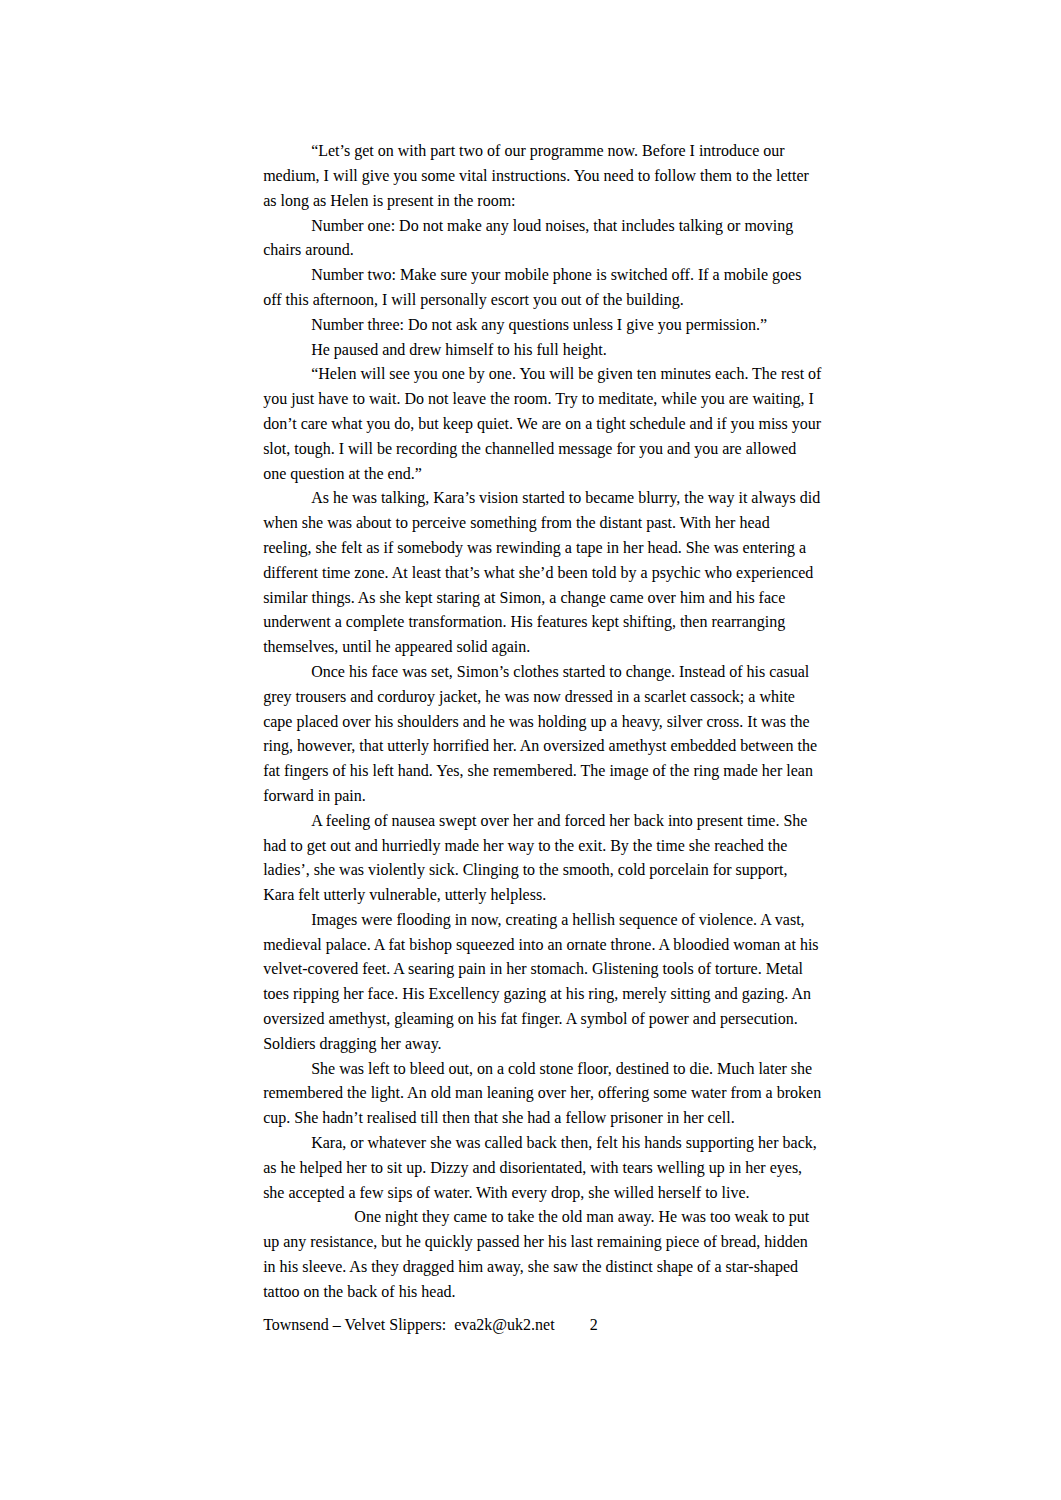“Let’s get on with part two of our programme now. Before I introduce our medium, I will give you some vital instructions. You need to follow them to the letter as long as Helen is present in the room:
Number one: Do not make any loud noises, that includes talking or moving chairs around.
Number two: Make sure your mobile phone is switched off. If a mobile goes off this afternoon, I will personally escort you out of the building.
Number three: Do not ask any questions unless I give you permission.”
He paused and drew himself to his full height.
“Helen will see you one by one. You will be given ten minutes each. The rest of you just have to wait. Do not leave the room. Try to meditate, while you are waiting, I don’t care what you do, but keep quiet. We are on a tight schedule and if you miss your slot, tough. I will be recording the channelled message for you and you are allowed one question at the end.”
As he was talking, Kara’s vision started to became blurry, the way it always did when she was about to perceive something from the distant past. With her head reeling, she felt as if somebody was rewinding a tape in her head. She was entering a different time zone. At least that’s what she’d been told by a psychic who experienced similar things. As she kept staring at Simon, a change came over him and his face underwent a complete transformation. His features kept shifting, then rearranging themselves, until he appeared solid again.
Once his face was set, Simon’s clothes started to change. Instead of his casual grey trousers and corduroy jacket, he was now dressed in a scarlet cassock; a white cape placed over his shoulders and he was holding up a heavy, silver cross. It was the ring, however, that utterly horrified her. An oversized amethyst embedded between the fat fingers of his left hand. Yes, she remembered. The image of the ring made her lean forward in pain.
A feeling of nausea swept over her and forced her back into present time. She had to get out and hurriedly made her way to the exit. By the time she reached the ladies’, she was violently sick. Clinging to the smooth, cold porcelain for support, Kara felt utterly vulnerable, utterly helpless.
Images were flooding in now, creating a hellish sequence of violence. A vast, medieval palace. A fat bishop squeezed into an ornate throne. A bloodied woman at his velvet-covered feet. A searing pain in her stomach. Glistening tools of torture. Metal toes ripping her face. His Excellency gazing at his ring, merely sitting and gazing. An oversized amethyst, gleaming on his fat finger. A symbol of power and persecution. Soldiers dragging her away.
She was left to bleed out, on a cold stone floor, destined to die. Much later she remembered the light. An old man leaning over her, offering some water from a broken cup. She hadn’t realised till then that she had a fellow prisoner in her cell.
Kara, or whatever she was called back then, felt his hands supporting her back, as he helped her to sit up. Dizzy and disorientated, with tears welling up in her eyes, she accepted a few sips of water. With every drop, she willed herself to live.
One night they came to take the old man away. He was too weak to put up any resistance, but he quickly passed her his last remaining piece of bread, hidden in his sleeve. As they dragged him away, she saw the distinct shape of a star-shaped tattoo on the back of his head.
Townsend – Velvet Slippers: eva2k@uk2.net2